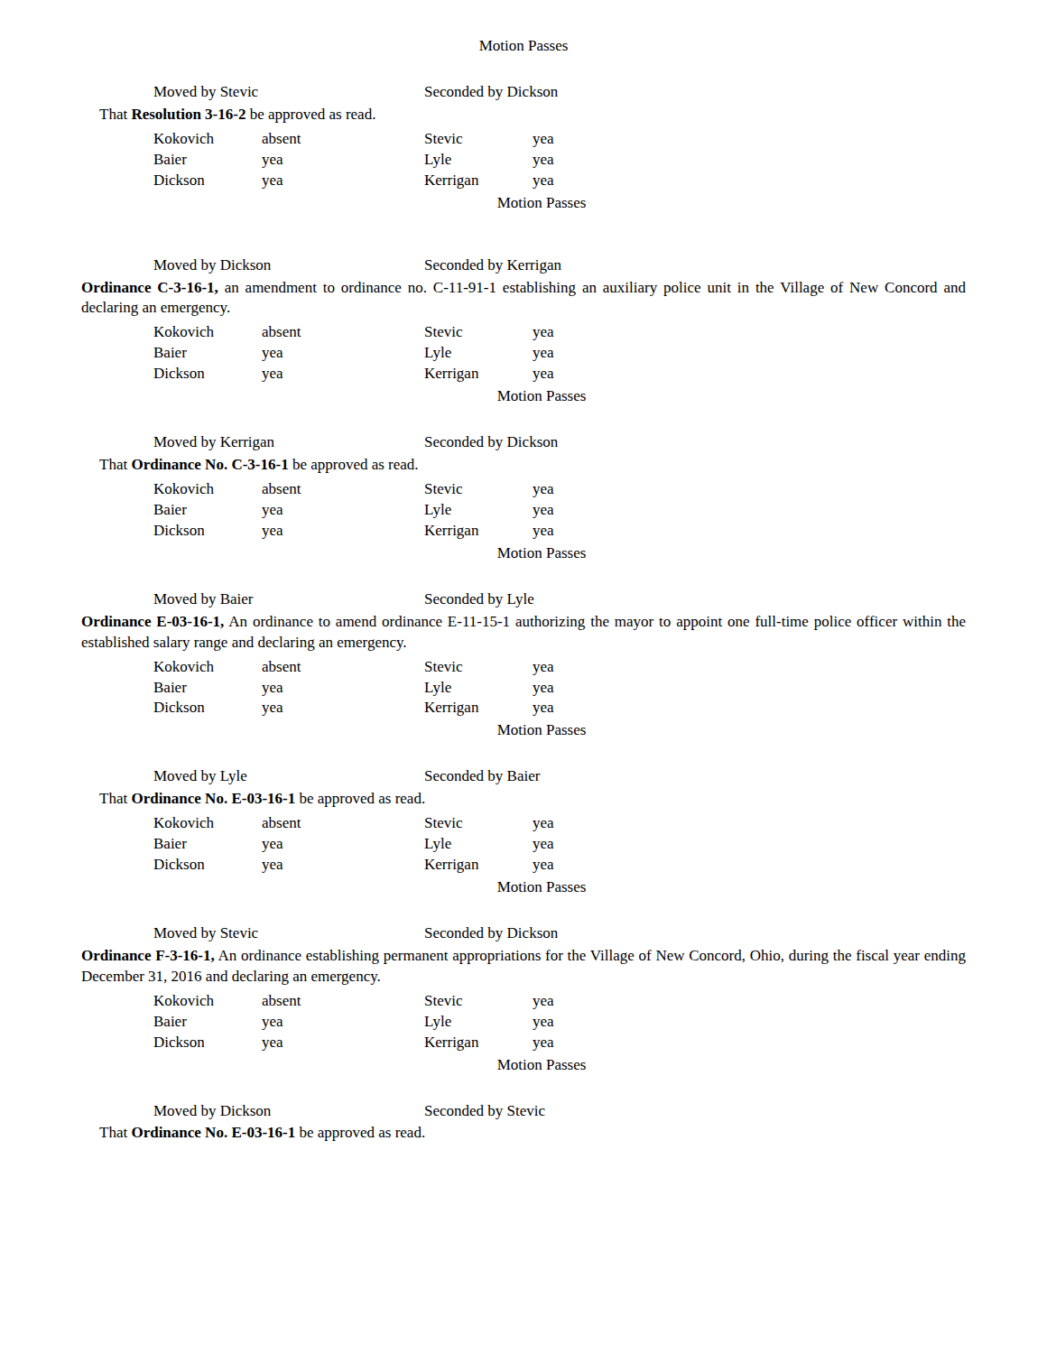Motion Passes
Moved by Stevic Seconded by Dickson
That Resolution 3-16-2 be approved as read.
| Kokovich | absent | Stevic | yea |
| Baier | yea | Lyle | yea |
| Dickson | yea | Kerrigan | yea |
Motion Passes
Moved by Dickson Seconded by Kerrigan
Ordinance C-3-16-1, an amendment to ordinance no. C-11-91-1 establishing an auxiliary police unit in the Village of New Concord and declaring an emergency.
| Kokovich | absent | Stevic | yea |
| Baier | yea | Lyle | yea |
| Dickson | yea | Kerrigan | yea |
Motion Passes
Moved by Kerrigan Seconded by Dickson
That Ordinance No. C-3-16-1 be approved as read.
| Kokovich | absent | Stevic | yea |
| Baier | yea | Lyle | yea |
| Dickson | yea | Kerrigan | yea |
Motion Passes
Moved by Baier Seconded by Lyle
Ordinance E-03-16-1, An ordinance to amend ordinance E-11-15-1 authorizing the mayor to appoint one full-time police officer within the established salary range and declaring an emergency.
| Kokovich | absent | Stevic | yea |
| Baier | yea | Lyle | yea |
| Dickson | yea | Kerrigan | yea |
Motion Passes
Moved by Lyle Seconded by Baier
That Ordinance No. E-03-16-1 be approved as read.
| Kokovich | absent | Stevic | yea |
| Baier | yea | Lyle | yea |
| Dickson | yea | Kerrigan | yea |
Motion Passes
Moved by Stevic Seconded by Dickson
Ordinance F-3-16-1, An ordinance establishing permanent appropriations for the Village of New Concord, Ohio, during the fiscal year ending December 31, 2016 and declaring an emergency.
| Kokovich | absent | Stevic | yea |
| Baier | yea | Lyle | yea |
| Dickson | yea | Kerrigan | yea |
Motion Passes
Moved by Dickson Seconded by Stevic
That Ordinance No. E-03-16-1 be approved as read.